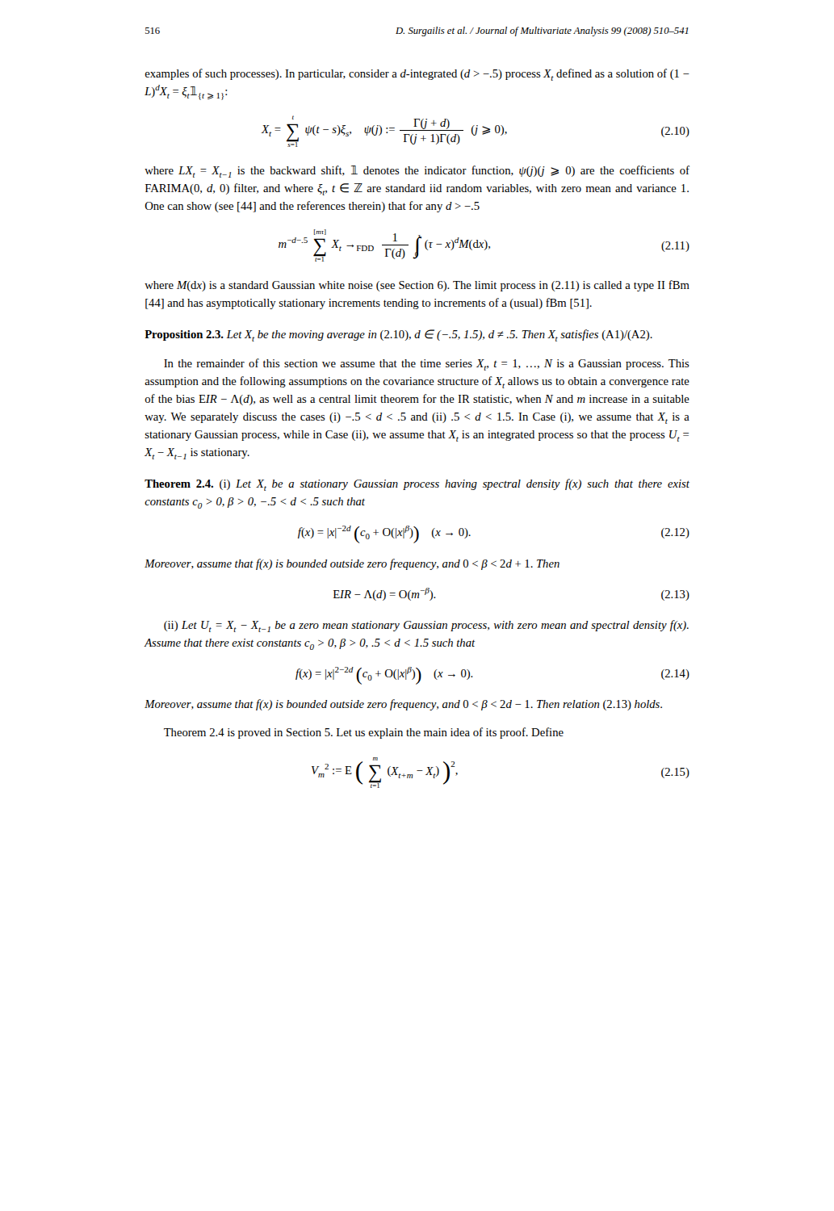516 D. Surgailis et al. / Journal of Multivariate Analysis 99 (2008) 510–541
examples of such processes). In particular, consider a d-integrated (d > −.5) process Xt defined as a solution of (1 − L)dXt = ξt𝟙{t ⩾ 1}:
Xt = t∑s=1 ψ(t − s)ξs, ψ(j) := Γ(j + d) Γ(j + 1)Γ(d) (j ⩾ 0),
(2.10)
where LXt = Xt−1 is the backward shift, 𝟙 denotes the indicator function, ψ(j)(j ⩾ 0) are the coefficients of FARIMA(0, d, 0) filter, and where ξt, t ∈ ℤ are standard iid random variables, with zero mean and variance 1. One can show (see [44] and the references therein) that for any d > −.5
m−d−.5 [mτ]∑t=1 Xt →FDD 1 Γ(d) τ∫0 (τ − x)dM(dx),
(2.11)
where M(dx) is a standard Gaussian white noise (see Section 6). The limit process in (2.11) is called a type II fBm [44] and has asymptotically stationary increments tending to increments of a (usual) fBm [51].
Proposition 2.3. Let Xt be the moving average in (2.10), d ∈ (−.5, 1.5), d ≠ .5. Then Xt satisfies (A1)/(A2).
In the remainder of this section we assume that the time series Xt, t = 1, …, N is a Gaussian process. This assumption and the following assumptions on the covariance structure of Xt allows us to obtain a convergence rate of the bias EIR − Λ(d), as well as a central limit theorem for the IR statistic, when N and m increase in a suitable way. We separately discuss the cases (i) −.5 < d < .5 and (ii) .5 < d < 1.5. In Case (i), we assume that Xt is a stationary Gaussian process, while in Case (ii), we assume that Xt is an integrated process so that the process Ut = Xt − Xt−1 is stationary.
Theorem 2.4. (i) Let Xt be a stationary Gaussian process having spectral density f(x) such that there exist constants c0 > 0, β > 0, −.5 < d < .5 such that
f(x) = |x|−2d (c0 + O(|x|β)) (x → 0).
(2.12)
Moreover, assume that f(x) is bounded outside zero frequency, and 0 < β < 2d + 1. Then
EIR − Λ(d) = O(m−β).
(2.13)
(ii) Let Ut = Xt − Xt−1 be a zero mean stationary Gaussian process, with zero mean and spectral density f(x). Assume that there exist constants c0 > 0, β > 0, .5 < d < 1.5 such that
f(x) = |x|2−2d (c0 + O(|x|β)) (x → 0).
(2.14)
Moreover, assume that f(x) is bounded outside zero frequency, and 0 < β < 2d − 1. Then relation (2.13) holds.
Theorem 2.4 is proved in Section 5. Let us explain the main idea of its proof. Define
Vm2 := E ( m∑t=1 (Xt+m − Xt) ) 2,
(2.15)